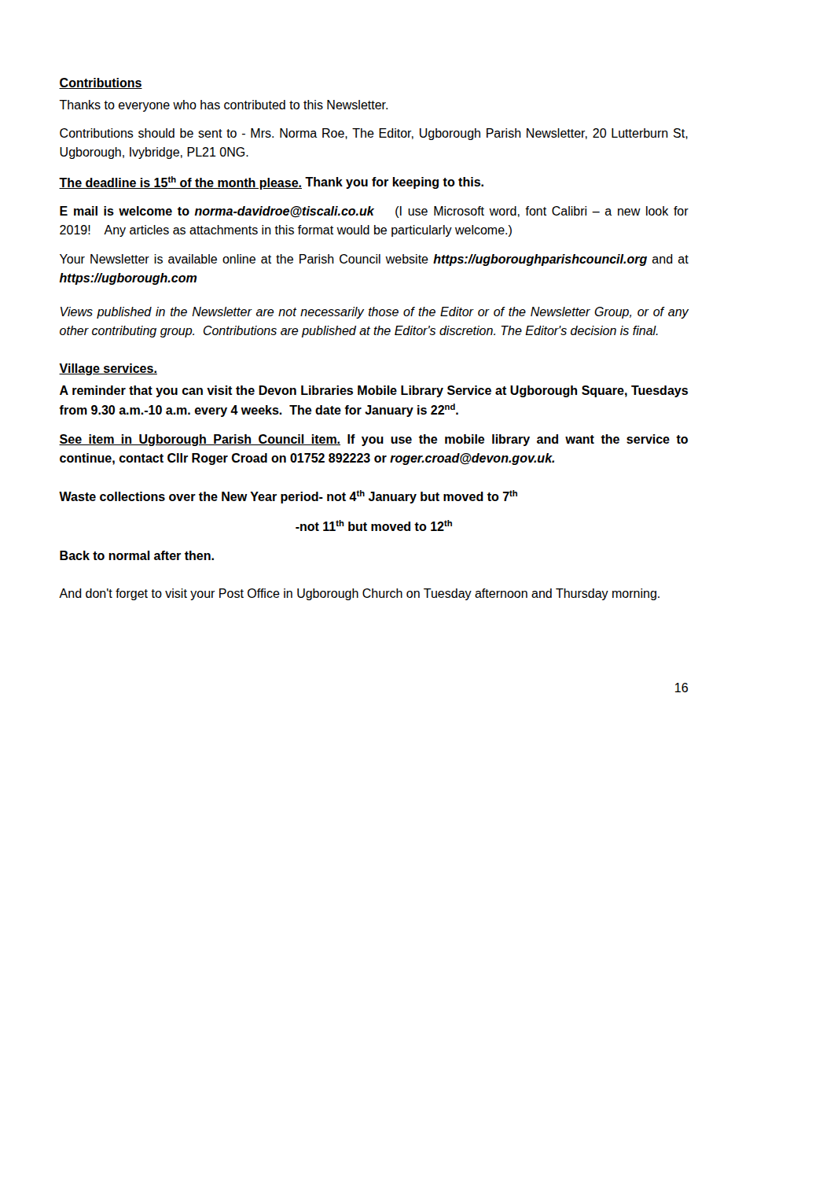Contributions
Thanks to everyone who has contributed to this Newsletter.
Contributions should be sent to - Mrs. Norma Roe, The Editor, Ugborough Parish Newsletter, 20 Lutterburn St, Ugborough, Ivybridge, PL21 0NG.
The deadline is 15th of the month please. Thank you for keeping to this.
E mail is welcome to norma-davidroe@tiscali.co.uk (I use Microsoft word, font Calibri – a new look for 2019! Any articles as attachments in this format would be particularly welcome.)
Your Newsletter is available online at the Parish Council website https://ugboroughparishcouncil.org and at https://ugborough.com
Views published in the Newsletter are not necessarily those of the Editor or of the Newsletter Group, or of any other contributing group. Contributions are published at the Editor's discretion. The Editor's decision is final.
Village services.
A reminder that you can visit the Devon Libraries Mobile Library Service at Ugborough Square, Tuesdays from 9.30 a.m.-10 a.m. every 4 weeks. The date for January is 22nd.
See item in Ugborough Parish Council item. If you use the mobile library and want the service to continue, contact Cllr Roger Croad on 01752 892223 or roger.croad@devon.gov.uk.
Waste collections over the New Year period- not 4th January but moved to 7th
-not 11th but moved to 12th
Back to normal after then.
And don't forget to visit your Post Office in Ugborough Church on Tuesday afternoon and Thursday morning.
16